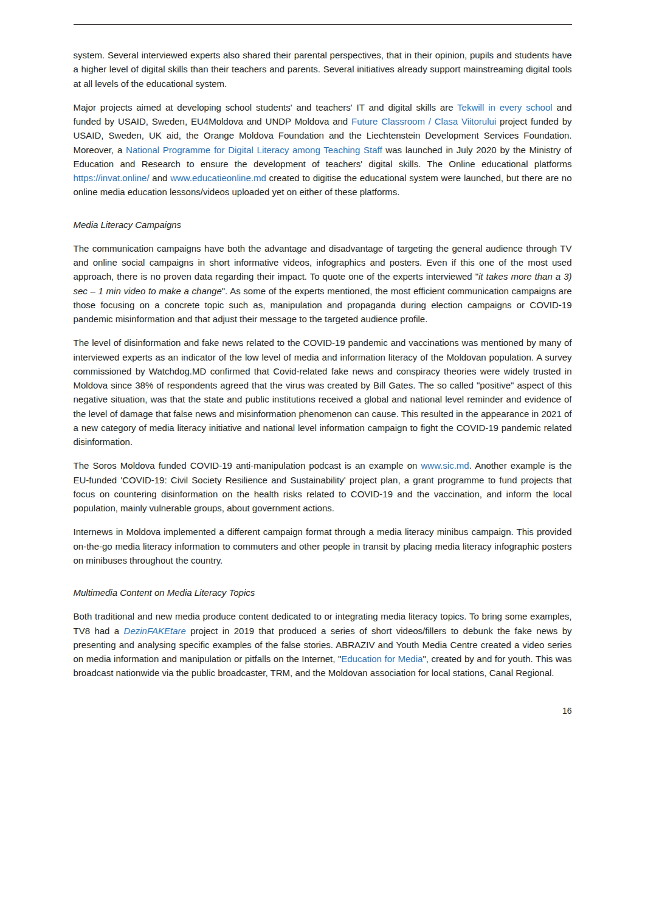system. Several interviewed experts also shared their parental perspectives, that in their opinion, pupils and students have a higher level of digital skills than their teachers and parents. Several initiatives already support mainstreaming digital tools at all levels of the educational system.
Major projects aimed at developing school students' and teachers' IT and digital skills are Tekwill in every school and funded by USAID, Sweden, EU4Moldova and UNDP Moldova and Future Classroom / Clasa Viitorului project funded by USAID, Sweden, UK aid, the Orange Moldova Foundation and the Liechtenstein Development Services Foundation. Moreover, a National Programme for Digital Literacy among Teaching Staff was launched in July 2020 by the Ministry of Education and Research to ensure the development of teachers' digital skills. The Online educational platforms https://invat.online/ and www.educatieonline.md created to digitise the educational system were launched, but there are no online media education lessons/videos uploaded yet on either of these platforms.
Media Literacy Campaigns
The communication campaigns have both the advantage and disadvantage of targeting the general audience through TV and online social campaigns in short informative videos, infographics and posters. Even if this one of the most used approach, there is no proven data regarding their impact. To quote one of the experts interviewed "it takes more than a 3) sec – 1 min video to make a change". As some of the experts mentioned, the most efficient communication campaigns are those focusing on a concrete topic such as, manipulation and propaganda during election campaigns or COVID-19 pandemic misinformation and that adjust their message to the targeted audience profile.
The level of disinformation and fake news related to the COVID-19 pandemic and vaccinations was mentioned by many of interviewed experts as an indicator of the low level of media and information literacy of the Moldovan population. A survey commissioned by Watchdog.MD confirmed that Covid-related fake news and conspiracy theories were widely trusted in Moldova since 38% of respondents agreed that the virus was created by Bill Gates. The so called "positive" aspect of this negative situation, was that the state and public institutions received a global and national level reminder and evidence of the level of damage that false news and misinformation phenomenon can cause. This resulted in the appearance in 2021 of a new category of media literacy initiative and national level information campaign to fight the COVID-19 pandemic related disinformation.
The Soros Moldova funded COVID-19 anti-manipulation podcast is an example on www.sic.md. Another example is the EU-funded 'COVID-19: Civil Society Resilience and Sustainability' project plan, a grant programme to fund projects that focus on countering disinformation on the health risks related to COVID-19 and the vaccination, and inform the local population, mainly vulnerable groups, about government actions.
Internews in Moldova implemented a different campaign format through a media literacy minibus campaign. This provided on-the-go media literacy information to commuters and other people in transit by placing media literacy infographic posters on minibuses throughout the country.
Multimedia Content on Media Literacy Topics
Both traditional and new media produce content dedicated to or integrating media literacy topics. To bring some examples, TV8 had a DezinFAKEtare project in 2019 that produced a series of short videos/fillers to debunk the fake news by presenting and analysing specific examples of the false stories. ABRAZIV and Youth Media Centre created a video series on media information and manipulation or pitfalls on the Internet, "Education for Media", created by and for youth. This was broadcast nationwide via the public broadcaster, TRM, and the Moldovan association for local stations, Canal Regional.
16